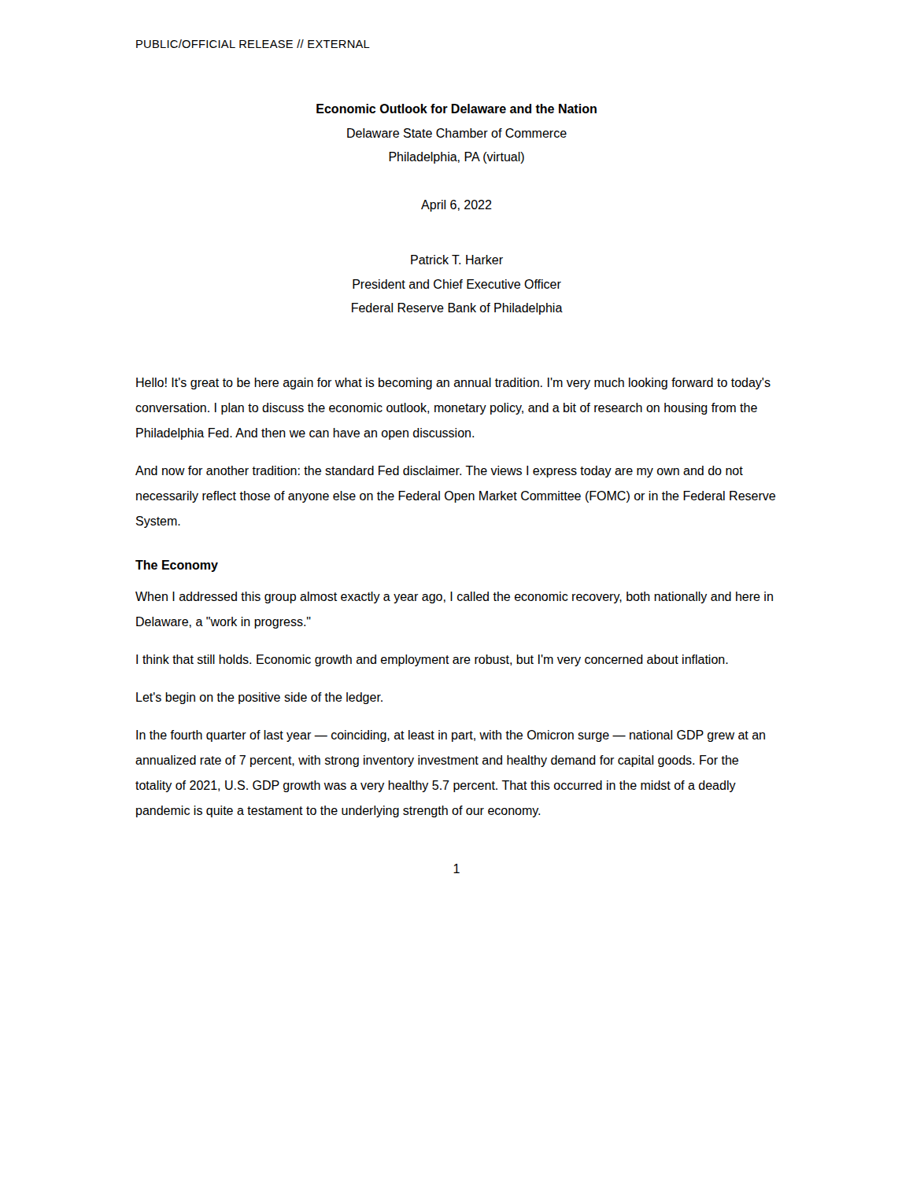PUBLIC/OFFICIAL RELEASE // EXTERNAL
Economic Outlook for Delaware and the Nation
Delaware State Chamber of Commerce
Philadelphia, PA (virtual)
April 6, 2022
Patrick T. Harker
President and Chief Executive Officer
Federal Reserve Bank of Philadelphia
Hello! It's great to be here again for what is becoming an annual tradition. I'm very much looking forward to today's conversation. I plan to discuss the economic outlook, monetary policy, and a bit of research on housing from the Philadelphia Fed. And then we can have an open discussion.
And now for another tradition: the standard Fed disclaimer. The views I express today are my own and do not necessarily reflect those of anyone else on the Federal Open Market Committee (FOMC) or in the Federal Reserve System.
The Economy
When I addressed this group almost exactly a year ago, I called the economic recovery, both nationally and here in Delaware, a "work in progress."
I think that still holds. Economic growth and employment are robust, but I'm very concerned about inflation.
Let's begin on the positive side of the ledger.
In the fourth quarter of last year — coinciding, at least in part, with the Omicron surge — national GDP grew at an annualized rate of 7 percent, with strong inventory investment and healthy demand for capital goods. For the totality of 2021, U.S. GDP growth was a very healthy 5.7 percent. That this occurred in the midst of a deadly pandemic is quite a testament to the underlying strength of our economy.
1